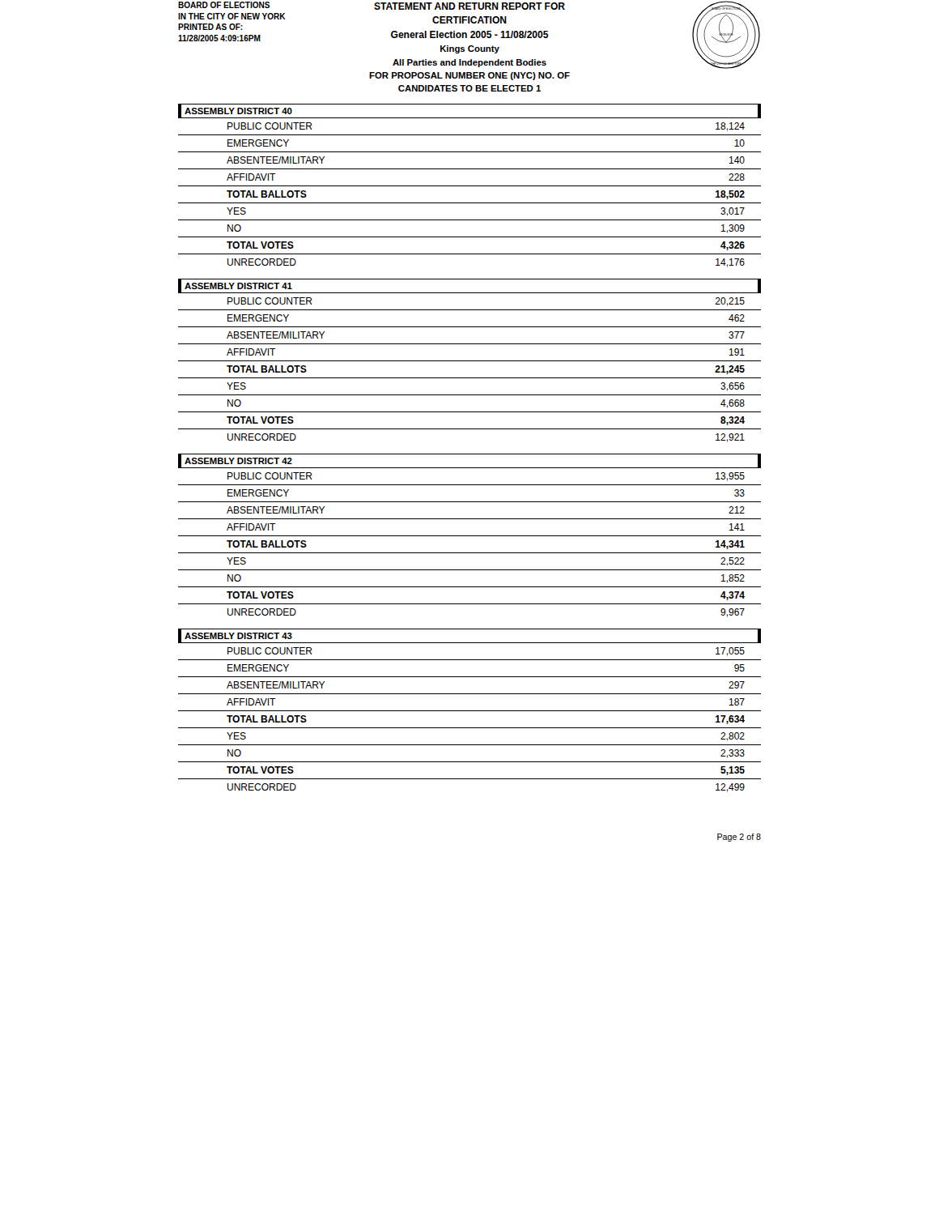BOARD OF ELECTIONS
IN THE CITY OF NEW YORK
PRINTED AS OF:
11/28/2005 4:09:16PM
STATEMENT AND RETURN REPORT FOR CERTIFICATION
General Election 2005 - 11/08/2005
Kings County
All Parties and Independent Bodies
FOR PROPOSAL NUMBER ONE (NYC) NO. OF CANDIDATES TO BE ELECTED 1
BOARD OF ELECTIONS THE CITY OF NEW YORK EXCELSIOR
ASSEMBLY DISTRICT 40
| PUBLIC COUNTER | 18,124 |
| EMERGENCY | 10 |
| ABSENTEE/MILITARY | 140 |
| AFFIDAVIT | 228 |
| TOTAL BALLOTS | 18,502 |
| YES | 3,017 |
| NO | 1,309 |
| TOTAL VOTES | 4,326 |
| UNRECORDED | 14,176 |
ASSEMBLY DISTRICT 41
| PUBLIC COUNTER | 20,215 |
| EMERGENCY | 462 |
| ABSENTEE/MILITARY | 377 |
| AFFIDAVIT | 191 |
| TOTAL BALLOTS | 21,245 |
| YES | 3,656 |
| NO | 4,668 |
| TOTAL VOTES | 8,324 |
| UNRECORDED | 12,921 |
ASSEMBLY DISTRICT 42
| PUBLIC COUNTER | 13,955 |
| EMERGENCY | 33 |
| ABSENTEE/MILITARY | 212 |
| AFFIDAVIT | 141 |
| TOTAL BALLOTS | 14,341 |
| YES | 2,522 |
| NO | 1,852 |
| TOTAL VOTES | 4,374 |
| UNRECORDED | 9,967 |
ASSEMBLY DISTRICT 43
| PUBLIC COUNTER | 17,055 |
| EMERGENCY | 95 |
| ABSENTEE/MILITARY | 297 |
| AFFIDAVIT | 187 |
| TOTAL BALLOTS | 17,634 |
| YES | 2,802 |
| NO | 2,333 |
| TOTAL VOTES | 5,135 |
| UNRECORDED | 12,499 |
Page 2 of 8